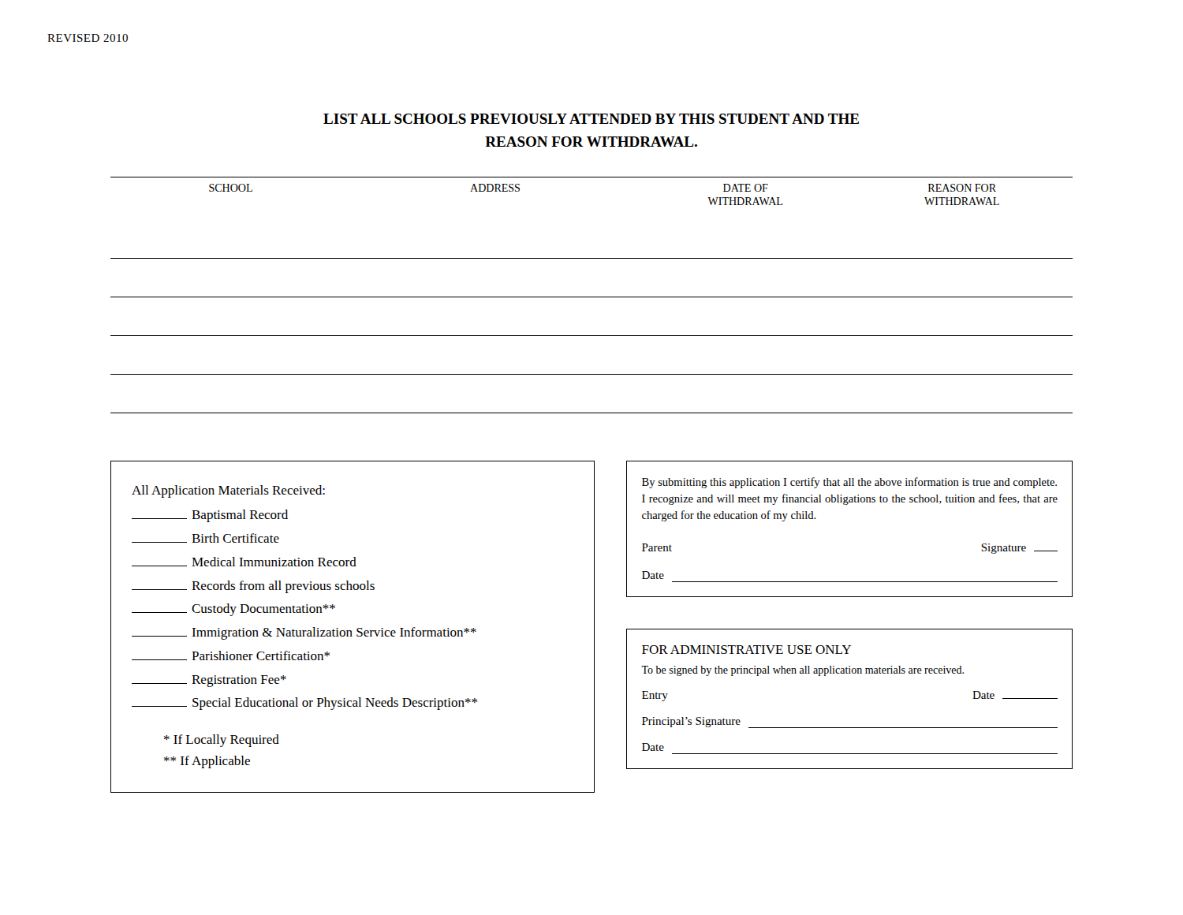REVISED 2010
LIST ALL SCHOOLS PREVIOUSLY ATTENDED BY THIS STUDENT AND THE
REASON FOR WITHDRAWAL.
| SCHOOL | ADDRESS | DATE OF WITHDRAWAL | REASON FOR WITHDRAWAL |
| --- | --- | --- | --- |
All Application Materials Received:
Baptismal Record
Birth Certificate
Medical Immunization Record
Records from all previous schools
Custody Documentation**
Immigration & Naturalization Service Information**
Parishioner Certification*
Registration Fee*
Special Educational or Physical Needs Description**
* If Locally Required
** If Applicable
By submitting this application I certify that all the above information is true and complete. I recognize and will meet my financial obligations to the school, tuition and fees, that are charged for the education of my child.
Parent Signature
Date
FOR ADMINISTRATIVE USE ONLY
To be signed by the principal when all application materials are received.
Entry Date
Principal’s Signature
Date